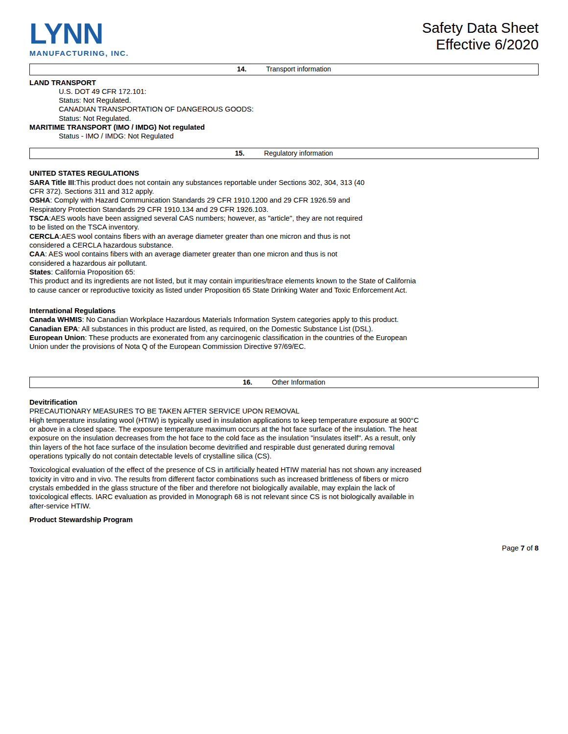LYNN
MANUFACTURING, INC.
Safety Data Sheet
Effective 6/2020
14. Transport information
LAND TRANSPORT
U.S. DOT 49 CFR 172.101:
Status: Not Regulated.
CANADIAN TRANSPORTATION OF DANGEROUS GOODS:
Status: Not Regulated.
MARITIME TRANSPORT (IMO / IMDG) Not regulated
Status - IMO / IMDG: Not Regulated
15. Regulatory information
UNITED STATES REGULATIONS
SARA Title III:This product does not contain any substances reportable under Sections 302, 304, 313 (40
CFR 372). Sections 311 and 312 apply.
OSHA: Comply with Hazard Communication Standards 29 CFR 1910.1200 and 29 CFR 1926.59 and
Respiratory Protection Standards 29 CFR 1910.134 and 29 CFR 1926.103.
TSCA:AES wools have been assigned several CAS numbers; however, as "article", they are not required
to be listed on the TSCA inventory.
CERCLA:AES wool contains fibers with an average diameter greater than one micron and thus is not
considered a CERCLA hazardous substance.
CAA: AES wool contains fibers with an average diameter greater than one micron and thus is not
considered a hazardous air pollutant.
States: California Proposition 65:
This product and its ingredients are not listed, but it may contain impurities/trace elements known to the State of California
to cause cancer or reproductive toxicity as listed under Proposition 65 State Drinking Water and Toxic Enforcement Act.
International Regulations
Canada WHMIS: No Canadian Workplace Hazardous Materials Information System categories apply to this product.
Canadian EPA: All substances in this product are listed, as required, on the Domestic Substance List (DSL).
European Union: These products are exonerated from any carcinogenic classification in the countries of the European
Union under the provisions of Nota Q of the European Commission Directive 97/69/EC.
16. Other Information
Devitrification
PRECAUTIONARY MEASURES TO BE TAKEN AFTER SERVICE UPON REMOVAL
High temperature insulating wool (HTIW) is typically used in insulation applications to keep temperature exposure at 900°C
or above in a closed space. The exposure temperature maximum occurs at the hot face surface of the insulation. The heat
exposure on the insulation decreases from the hot face to the cold face as the insulation "insulates itself". As a result, only
thin layers of the hot face surface of the insulation become devitrified and respirable dust generated during removal
operations typically do not contain detectable levels of crystalline silica (CS).
Toxicological evaluation of the effect of the presence of CS in artificially heated HTIW material has not shown any increased
toxicity in vitro and in vivo. The results from different factor combinations such as increased brittleness of fibers or micro
crystals embedded in the glass structure of the fiber and therefore not biologically available, may explain the lack of
toxicological effects. IARC evaluation as provided in Monograph 68 is not relevant since CS is not biologically available in
after-service HTIW.
Product Stewardship Program
Page 7 of 8